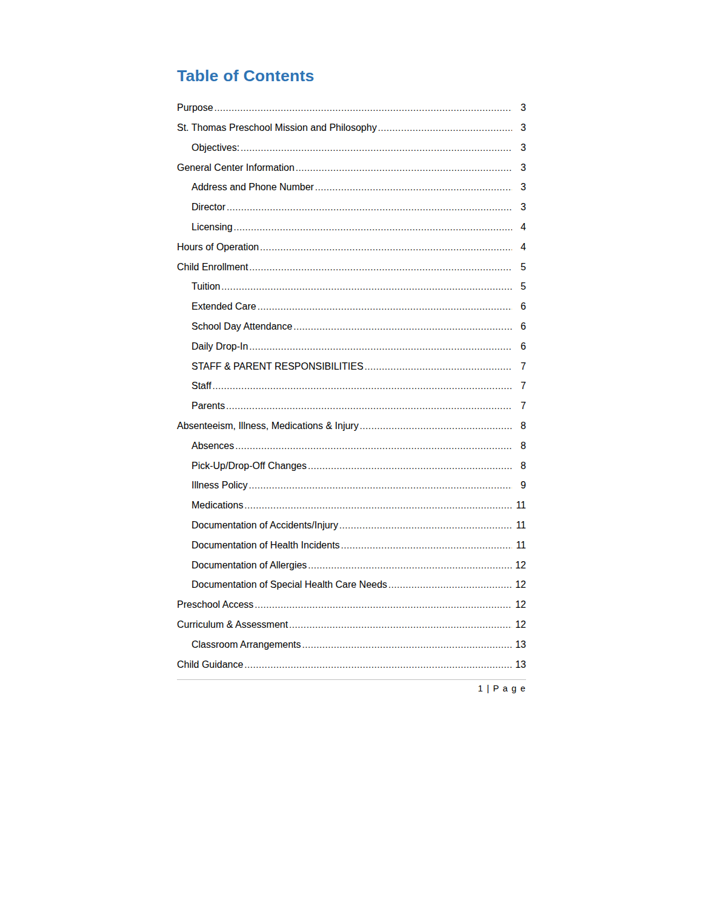Table of Contents
Purpose ................................................................................................................. 3
St. Thomas Preschool Mission and Philosophy ..................................................................... 3
Objectives: ......................................................................................................... 3
General Center Information .............................................................................................. 3
Address and Phone Number ............................................................................. 3
Director ............................................................................................................. 3
Licensing ............................................................................................................ 4
Hours of Operation ................................................................................................ 4
Child Enrollment .................................................................................................... 5
Tuition .............................................................................................................. 5
Extended Care ................................................................................................. 6
School Day Attendance ................................................................................. 6
Daily Drop-In .................................................................................................... 6
STAFF & PARENT RESPONSIBILITIES ..................................................................... 7
Staff ................................................................................................................. 7
Parents ............................................................................................................. 7
Absenteeism, Illness, Medications & Injury .......................................................................... 8
Absences ............................................................................................................ 8
Pick-Up/Drop-Off Changes ................................................................................ 8
Illness Policy .................................................................................................... 9
Medications ................................................................................................. 11
Documentation of Accidents/Injury ............................................................. 11
Documentation of Health Incidents .............................................................. 11
Documentation of Allergies ............................................................................. 12
Documentation of Special Health Care Needs ............................................. 12
Preschool Access .................................................................................................. 12
Curriculum & Assessment ..................................................................................... 12
Classroom Arrangements ................................................................................. 13
Child Guidance ..................................................................................................... 13
1 | P a g e